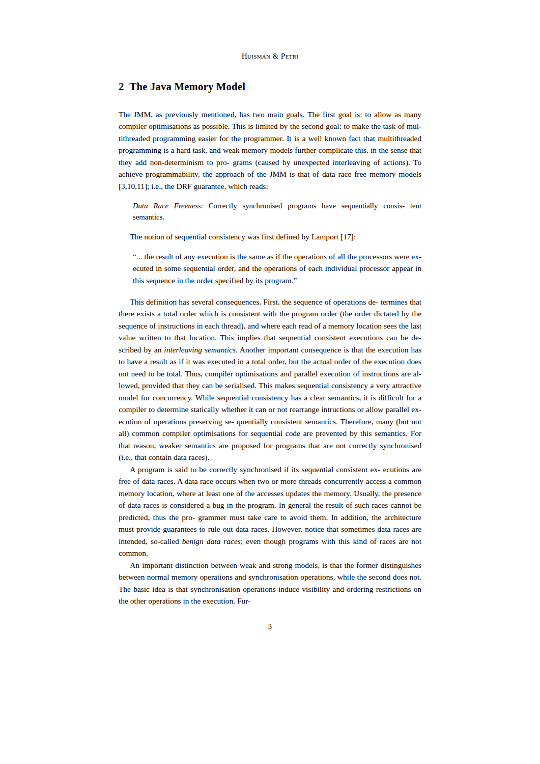Huisman & Petri
2 The Java Memory Model
The JMM, as previously mentioned, has two main goals. The first goal is: to allow as many compiler optimisations as possible. This is limited by the second goal: to make the task of multithreaded programming easier for the programmer. It is a well known fact that multithreaded programming is a hard task, and weak memory models further complicate this, in the sense that they add non-determinism to pro- grams (caused by unexpected interleaving of actions). To achieve programmability, the approach of the JMM is that of data race free memory models [3,10,11]; i.e., the DRF guarantee, which reads:
Data Race Freeness: Correctly synchronised programs have sequentially consis- tent semantics.
The notion of sequential consistency was first defined by Lamport [17]:
“... the result of any execution is the same as if the operations of all the processors were executed in some sequential order, and the operations of each individual processor appear in this sequence in the order specified by its program.”
This definition has several consequences. First, the sequence of operations de- termines that there exists a total order which is consistent with the program order (the order dictated by the sequence of instructions in each thread), and where each read of a memory location sees the last value written to that location. This implies that sequential consistent executions can be described by an interleaving semantics. Another important consequence is that the execution has to have a result as if it was executed in a total order, but the actual order of the execution does not need to be total. Thus, compiler optimisations and parallel execution of instructions are allowed, provided that they can be serialised. This makes sequential consistency a very attractive model for concurrency. While sequential consistency has a clear semantics, it is difficult for a compiler to determine statically whether it can or not rearrange intructions or allow parallel execution of operations preserving se- quentially consistent semantics. Therefore, many (but not all) common compiler optimisations for sequential code are prevented by this semantics. For that reason, weaker semantics are proposed for programs that are not correctly synchronised (i.e., that contain data races).
A program is said to be correctly synchronised if its sequential consistent ex- ecutions are free of data races. A data race occurs when two or more threads concurrently access a common memory location, where at least one of the accesses updates the memory. Usually, the presence of data races is considered a bug in the program. In general the result of such races cannot be predicted, thus the pro- grammer must take care to avoid them. In addition, the architecture must provide guarantees to rule out data races. However, notice that sometimes data races are intended, so-called benign data races; even though programs with this kind of races are not common.
An important distinction between weak and strong models, is that the former distinguishes between normal memory operations and synchronisation operations, while the second does not. The basic idea is that synchronisation operations induce visibility and ordering restrictions on the other operations in the execution. Fur-
3